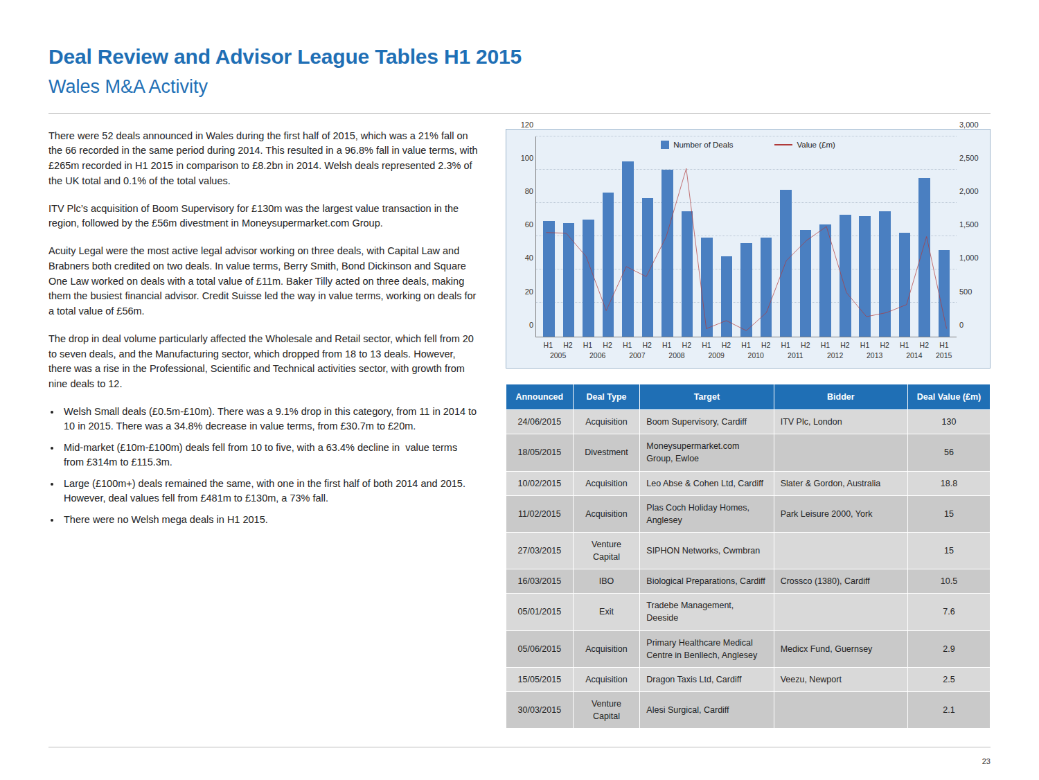Deal Review and Advisor League Tables H1 2015
Wales M&A Activity
There were 52 deals announced in Wales during the first half of 2015, which was a 21% fall on the 66 recorded in the same period during 2014. This resulted in a 96.8% fall in value terms, with £265m recorded in H1 2015 in comparison to £8.2bn in 2014. Welsh deals represented 2.3% of the UK total and 0.1% of the total values.
ITV Plc’s acquisition of Boom Supervisory for £130m was the largest value transaction in the region, followed by the £56m divestment in Moneysupermarket.com Group.
Acuity Legal were the most active legal advisor working on three deals, with Capital Law and Brabners both credited on two deals. In value terms, Berry Smith, Bond Dickinson and Square One Law worked on deals with a total value of £11m. Baker Tilly acted on three deals, making them the busiest financial advisor. Credit Suisse led the way in value terms, working on deals for a total value of £56m.
The drop in deal volume particularly affected the Wholesale and Retail sector, which fell from 20 to seven deals, and the Manufacturing sector, which dropped from 18 to 13 deals. However, there was a rise in the Professional, Scientific and Technical activities sector, with growth from nine deals to 12.
Welsh Small deals (£0.5m-£10m). There was a 9.1% drop in this category, from 11 in 2014 to 10 in 2015. There was a 34.8% decrease in value terms, from £30.7m to £20m.
Mid-market (£10m-£100m) deals fell from 10 to five, with a 63.4% decline in value terms from £314m to £115.3m.
Large (£100m+) deals remained the same, with one in the first half of both 2014 and 2015. However, deal values fell from £481m to £130m, a 73% fall.
There were no Welsh mega deals in H1 2015.
Number of Deals
Value (£m)
120 100 80 60 40 20 0 3,000 2,500 2,000 1,500 1,000 500 0
H1 H2 H1 H2 H1 H2 H1 H2 H1 H2 H1 H2 H1 H2 H1 H2 H1 H2 H1 H2 H1
2005 2006 2007 2008 2009 2010 2011 2012 2013 2014 2015
| Announced | Deal Type | Target | Bidder | Deal Value (£m) |
| --- | --- | --- | --- | --- |
| 24/06/2015 | Acquisition | Boom Supervisory, Cardiff | ITV Plc, London | 130 |
| 18/05/2015 | Divestment | Moneysupermarket.com Group, Ewloe | | 56 |
| 10/02/2015 | Acquisition | Leo Abse & Cohen Ltd, Cardiff | Slater & Gordon, Australia | 18.8 |
| 11/02/2015 | Acquisition | Plas Coch Holiday Homes, Anglesey | Park Leisure 2000, York | 15 |
| 27/03/2015 | Venture Capital | SIPHON Networks, Cwmbran | | 15 |
| 16/03/2015 | IBO | Biological Preparations, Cardiff | Crossco (1380), Cardiff | 10.5 |
| 05/01/2015 | Exit | Tradebe Management, Deeside | | 7.6 |
| 05/06/2015 | Acquisition | Primary Healthcare Medical Centre in Benllech, Anglesey | Medicx Fund, Guernsey | 2.9 |
| 15/05/2015 | Acquisition | Dragon Taxis Ltd, Cardiff | Veezu, Newport | 2.5 |
| 30/03/2015 | Venture Capital | Alesi Surgical, Cardiff | | 2.1 |
23